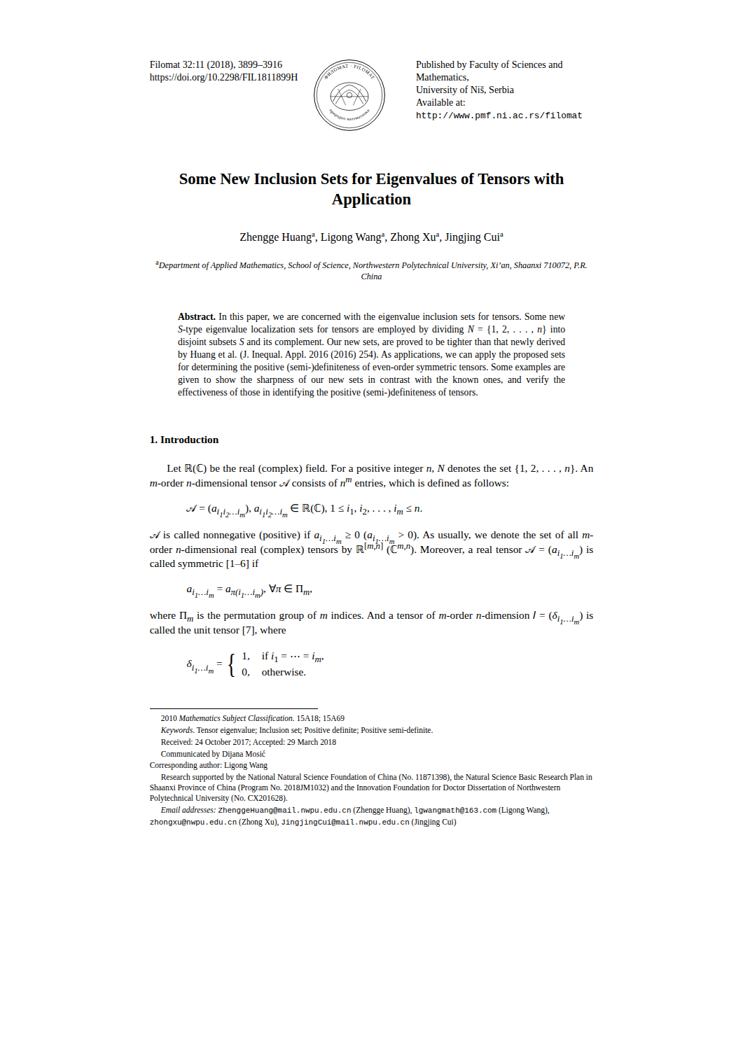Filomat 32:11 (2018), 3899–3916
https://doi.org/10.2298/FIL1811899H
ФИЛОМАТ · FILOMAT природно математички
Published by Faculty of Sciences and Mathematics,
University of Niš, Serbia
Available at: http://www.pmf.ni.ac.rs/filomat
Some New Inclusion Sets for Eigenvalues of Tensors with Application
Zhengge Huanga, Ligong Wanga, Zhong Xua, Jingjing Cuia
aDepartment of Applied Mathematics, School of Science, Northwestern Polytechnical University, Xi’an, Shaanxi 710072, P.R. China
Abstract. In this paper, we are concerned with the eigenvalue inclusion sets for tensors. Some new S-type eigenvalue localization sets for tensors are employed by dividing N = {1, 2, . . . , n} into disjoint subsets S and its complement. Our new sets, are proved to be tighter than that newly derived by Huang et al. (J. Inequal. Appl. 2016 (2016) 254). As applications, we can apply the proposed sets for determining the positive (semi-)definiteness of even-order symmetric tensors. Some examples are given to show the sharpness of our new sets in contrast with the known ones, and verify the effectiveness of those in identifying the positive (semi-)definiteness of tensors.
1. Introduction
Let ℝ(ℂ) be the real (complex) field. For a positive integer n, N denotes the set {1, 2, . . . , n}. An m-order n-dimensional tensor 𝒜 consists of nm entries, which is defined as follows:
𝒜 = (ai1i2…im), ai1i2…im ∈ ℝ(ℂ), 1 ≤ i1, i2, . . . , im ≤ n.
𝒜 is called nonnegative (positive) if ai1…im ≥ 0 (ai1…im > 0). As usually, we denote the set of all m-order n-dimensional real (complex) tensors by ℝ[m,n] (ℂm,n). Moreover, a real tensor 𝒜 = (ai1…im) is called symmetric [1–6] if
ai1…im = aπ(i1…im), ∀π ∈ Πm,
where Πm is the permutation group of m indices. And a tensor of m-order n-dimension 𝐼 = (δi1…im) is called the unit tensor [7], where
δi1…im = {
| 1, | if i 1 = ⋯ = i m , |
| 0, | otherwise. |
2010 Mathematics Subject Classification. 15A18; 15A69
Keywords. Tensor eigenvalue; Inclusion set; Positive definite; Positive semi-definite.
Received: 24 October 2017; Accepted: 29 March 2018
Communicated by Dijana Mosić
Corresponding author: Ligong Wang
Research supported by the National Natural Science Foundation of China (No. 11871398), the Natural Science Basic Research Plan in Shaanxi Province of China (Program No. 2018JM1032) and the Innovation Foundation for Doctor Dissertation of Northwestern Polytechnical University (No. CX201628).
Email addresses: ZhenggeHuang@mail.nwpu.edu.cn (Zhengge Huang), lgwangmath@163.com (Ligong Wang),
zhongxu@nwpu.edu.cn (Zhong Xu), JingjingCui@mail.nwpu.edu.cn (Jingjing Cui)